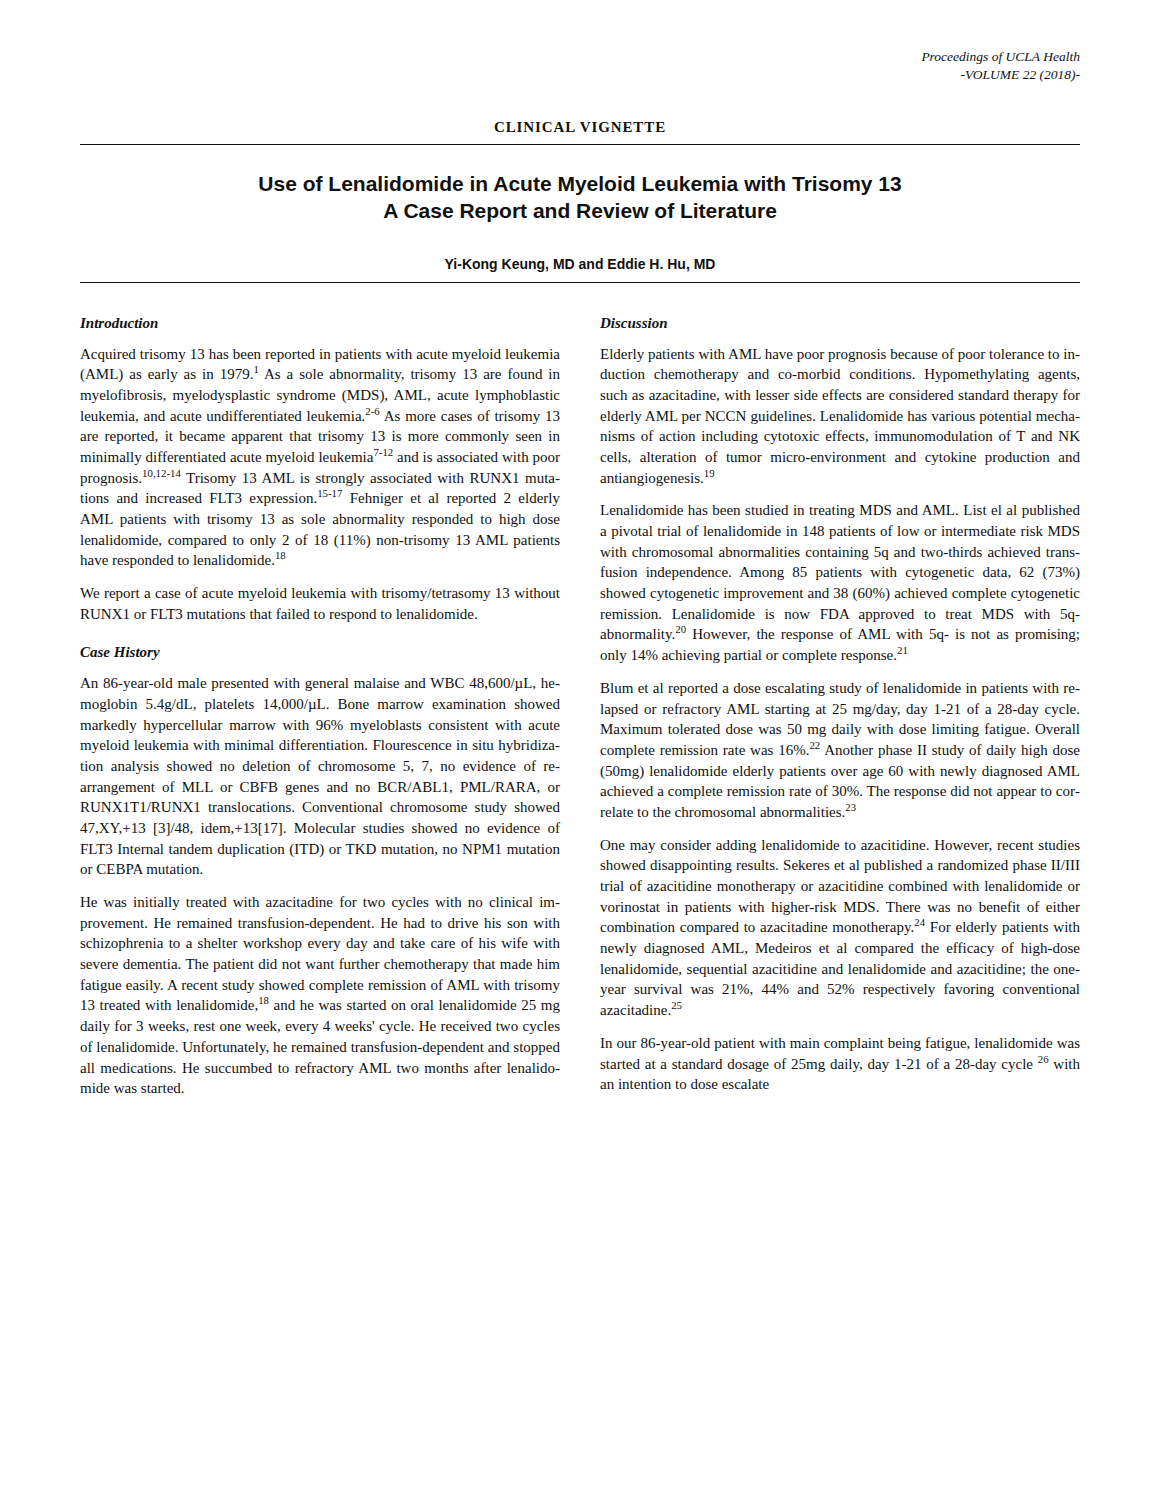Proceedings of UCLA Health
-VOLUME 22 (2018)-
CLINICAL VIGNETTE
Use of Lenalidomide in Acute Myeloid Leukemia with Trisomy 13
A Case Report and Review of Literature
Yi-Kong Keung, MD and Eddie H. Hu, MD
Introduction
Acquired trisomy 13 has been reported in patients with acute myeloid leukemia (AML) as early as in 1979.1 As a sole abnormality, trisomy 13 are found in myelofibrosis, myelodysplastic syndrome (MDS), AML, acute lymphoblastic leukemia, and acute undifferentiated leukemia.2-6 As more cases of trisomy 13 are reported, it became apparent that trisomy 13 is more commonly seen in minimally differentiated acute myeloid leukemia7-12 and is associated with poor prognosis.10,12-14 Trisomy 13 AML is strongly associated with RUNX1 mutations and increased FLT3 expression.15-17 Fehniger et al reported 2 elderly AML patients with trisomy 13 as sole abnormality responded to high dose lenalidomide, compared to only 2 of 18 (11%) non-trisomy 13 AML patients have responded to lenalidomide.18
We report a case of acute myeloid leukemia with trisomy/tetrasomy 13 without RUNX1 or FLT3 mutations that failed to respond to lenalidomide.
Case History
An 86-year-old male presented with general malaise and WBC 48,600/µL, hemoglobin 5.4g/dL, platelets 14,000/µL. Bone marrow examination showed markedly hypercellular marrow with 96% myeloblasts consistent with acute myeloid leukemia with minimal differentiation. Flourescence in situ hybridization analysis showed no deletion of chromosome 5, 7, no evidence of rearrangement of MLL or CBFB genes and no BCR/ABL1, PML/RARA, or RUNX1T1/RUNX1 translocations. Conventional chromosome study showed 47,XY,+13 [3]/48, idem,+13[17]. Molecular studies showed no evidence of FLT3 Internal tandem duplication (ITD) or TKD mutation, no NPM1 mutation or CEBPA mutation.
He was initially treated with azacitadine for two cycles with no clinical improvement. He remained transfusion-dependent. He had to drive his son with schizophrenia to a shelter workshop every day and take care of his wife with severe dementia. The patient did not want further chemotherapy that made him fatigue easily. A recent study showed complete remission of AML with trisomy 13 treated with lenalidomide,18 and he was started on oral lenalidomide 25 mg daily for 3 weeks, rest one week, every 4 weeks' cycle. He received two cycles of lenalidomide. Unfortunately, he remained transfusion-dependent and stopped all medications. He succumbed to refractory AML two months after lenalidomide was started.
Discussion
Elderly patients with AML have poor prognosis because of poor tolerance to induction chemotherapy and co-morbid conditions. Hypomethylating agents, such as azacitadine, with lesser side effects are considered standard therapy for elderly AML per NCCN guidelines. Lenalidomide has various potential mechanisms of action including cytotoxic effects, immunomodulation of T and NK cells, alteration of tumor micro-environment and cytokine production and antiangiogenesis.19
Lenalidomide has been studied in treating MDS and AML. List el al published a pivotal trial of lenalidomide in 148 patients of low or intermediate risk MDS with chromosomal abnormalities containing 5q and two-thirds achieved transfusion independence. Among 85 patients with cytogenetic data, 62 (73%) showed cytogenetic improvement and 38 (60%) achieved complete cytogenetic remission. Lenalidomide is now FDA approved to treat MDS with 5q- abnormality.20 However, the response of AML with 5q- is not as promising; only 14% achieving partial or complete response.21
Blum et al reported a dose escalating study of lenalidomide in patients with relapsed or refractory AML starting at 25 mg/day, day 1-21 of a 28-day cycle. Maximum tolerated dose was 50 mg daily with dose limiting fatigue. Overall complete remission rate was 16%.22 Another phase II study of daily high dose (50mg) lenalidomide elderly patients over age 60 with newly diagnosed AML achieved a complete remission rate of 30%. The response did not appear to correlate to the chromosomal abnormalities.23
One may consider adding lenalidomide to azacitidine. However, recent studies showed disappointing results. Sekeres et al published a randomized phase II/III trial of azacitidine monotherapy or azacitidine combined with lenalidomide or vorinostat in patients with higher-risk MDS. There was no benefit of either combination compared to azacitadine monotherapy.24 For elderly patients with newly diagnosed AML, Medeiros et al compared the efficacy of high-dose lenalidomide, sequential azacitidine and lenalidomide and azacitidine; the one-year survival was 21%, 44% and 52% respectively favoring conventional azacitadine.25
In our 86-year-old patient with main complaint being fatigue, lenalidomide was started at a standard dosage of 25mg daily, day 1-21 of a 28-day cycle 26 with an intention to dose escalate